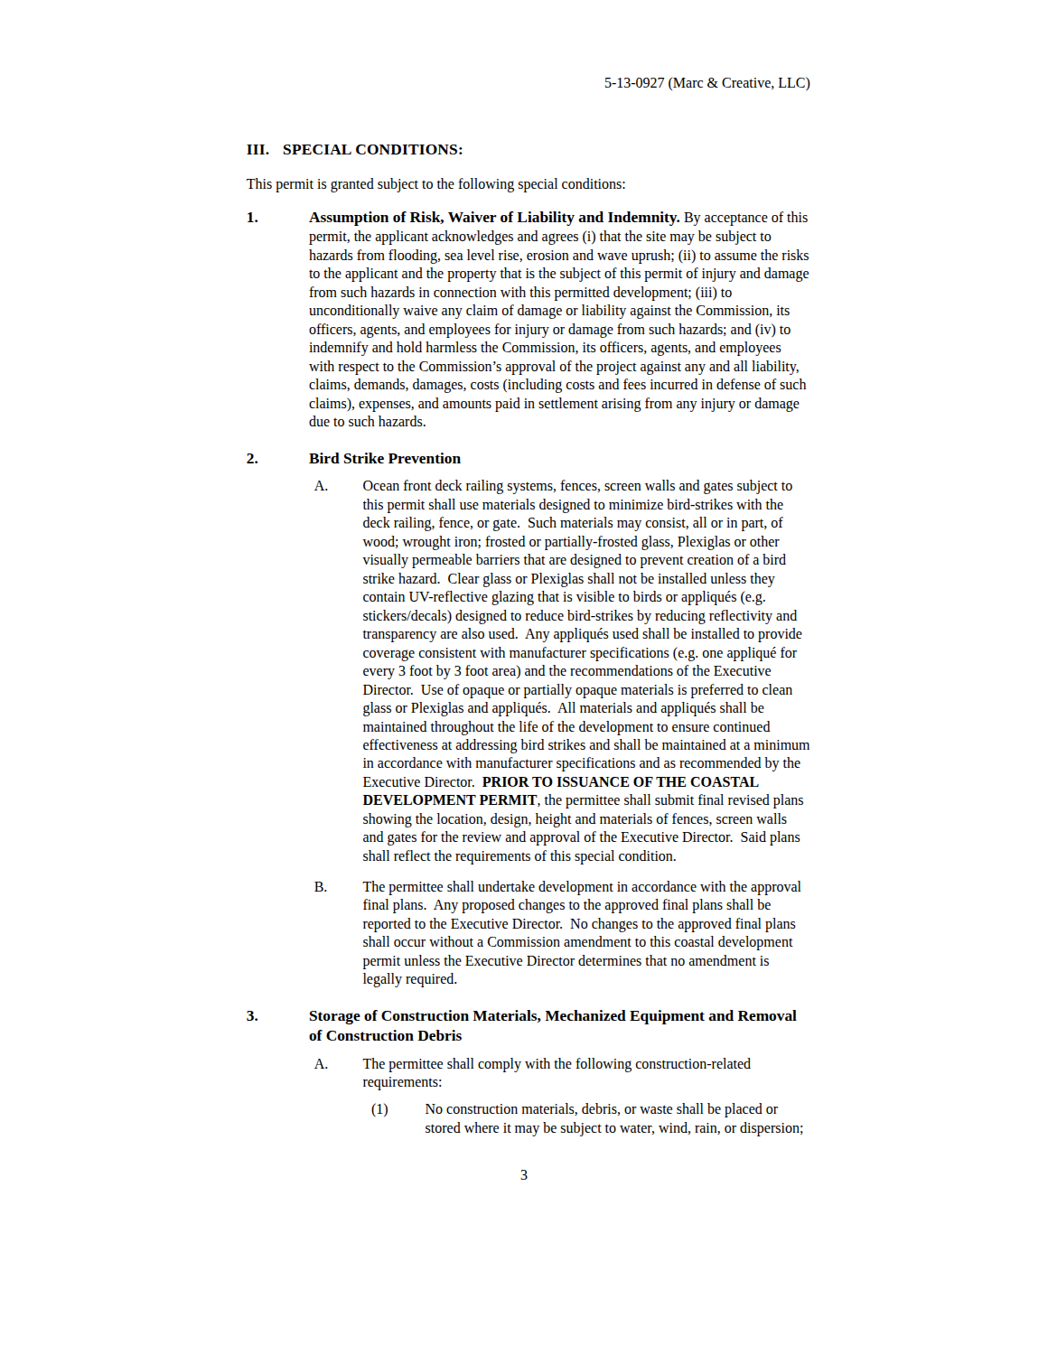5-13-0927 (Marc & Creative, LLC)
III. SPECIAL CONDITIONS:
This permit is granted subject to the following special conditions:
1. Assumption of Risk, Waiver of Liability and Indemnity. By acceptance of this permit, the applicant acknowledges and agrees (i) that the site may be subject to hazards from flooding, sea level rise, erosion and wave uprush; (ii) to assume the risks to the applicant and the property that is the subject of this permit of injury and damage from such hazards in connection with this permitted development; (iii) to unconditionally waive any claim of damage or liability against the Commission, its officers, agents, and employees for injury or damage from such hazards; and (iv) to indemnify and hold harmless the Commission, its officers, agents, and employees with respect to the Commission’s approval of the project against any and all liability, claims, demands, damages, costs (including costs and fees incurred in defense of such claims), expenses, and amounts paid in settlement arising from any injury or damage due to such hazards.
2. Bird Strike Prevention
A. Ocean front deck railing systems, fences, screen walls and gates subject to this permit shall use materials designed to minimize bird-strikes with the deck railing, fence, or gate. Such materials may consist, all or in part, of wood; wrought iron; frosted or partially-frosted glass, Plexiglas or other visually permeable barriers that are designed to prevent creation of a bird strike hazard. Clear glass or Plexiglas shall not be installed unless they contain UV-reflective glazing that is visible to birds or appliqués (e.g. stickers/decals) designed to reduce bird-strikes by reducing reflectivity and transparency are also used. Any appliqués used shall be installed to provide coverage consistent with manufacturer specifications (e.g. one appliqué for every 3 foot by 3 foot area) and the recommendations of the Executive Director. Use of opaque or partially opaque materials is preferred to clean glass or Plexiglas and appliqués. All materials and appliqués shall be maintained throughout the life of the development to ensure continued effectiveness at addressing bird strikes and shall be maintained at a minimum in accordance with manufacturer specifications and as recommended by the Executive Director. PRIOR TO ISSUANCE OF THE COASTAL DEVELOPMENT PERMIT, the permittee shall submit final revised plans showing the location, design, height and materials of fences, screen walls and gates for the review and approval of the Executive Director. Said plans shall reflect the requirements of this special condition.
B. The permittee shall undertake development in accordance with the approval final plans. Any proposed changes to the approved final plans shall be reported to the Executive Director. No changes to the approved final plans shall occur without a Commission amendment to this coastal development permit unless the Executive Director determines that no amendment is legally required.
3. Storage of Construction Materials, Mechanized Equipment and Removal of Construction Debris
A. The permittee shall comply with the following construction-related requirements:
(1) No construction materials, debris, or waste shall be placed or stored where it may be subject to water, wind, rain, or dispersion;
3